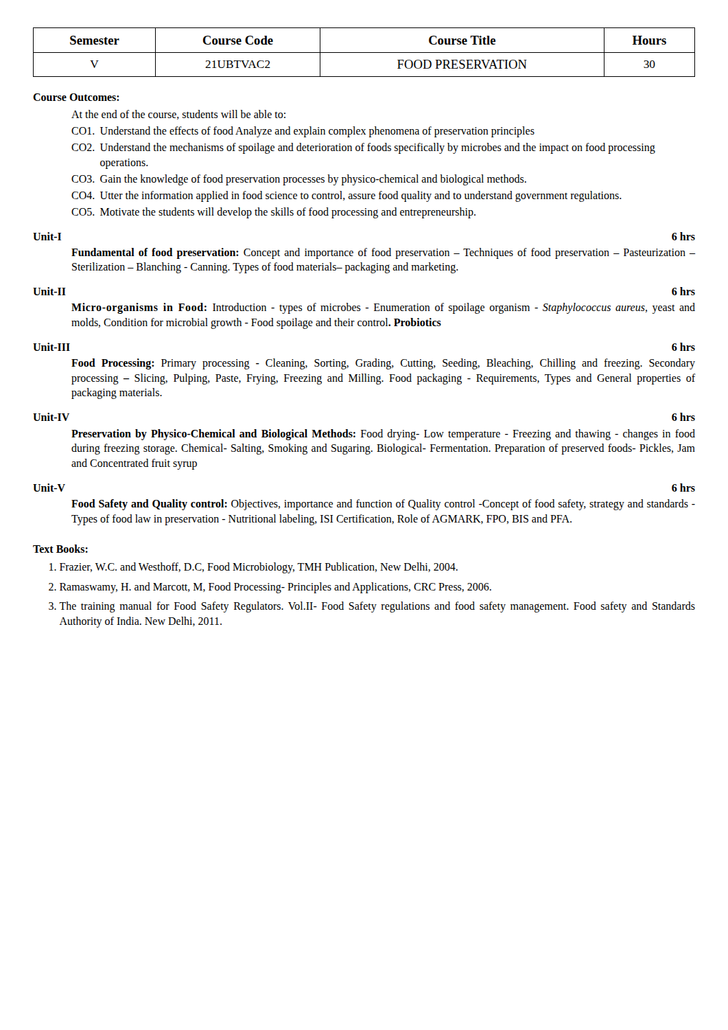| Semester | Course Code | Course Title | Hours |
| --- | --- | --- | --- |
| V | 21UBTVAC2 | FOOD PRESERVATION | 30 |
Course Outcomes:
At the end of the course, students will be able to:
CO1. Understand the effects of food Analyze and explain complex phenomena of preservation principles
CO2. Understand the mechanisms of spoilage and deterioration of foods specifically by microbes and the impact on food processing operations.
CO3. Gain the knowledge of food preservation processes by physico-chemical and biological methods.
CO4. Utter the information applied in food science to control, assure food quality and to understand government regulations.
CO5. Motivate the students will develop the skills of food processing and entrepreneurship.
Unit-I 6 hrs
Fundamental of food preservation: Concept and importance of food preservation – Techniques of food preservation – Pasteurization – Sterilization – Blanching - Canning. Types of food materials– packaging and marketing.
Unit-II 6 hrs
Micro-organisms in Food: Introduction - types of microbes - Enumeration of spoilage organism - Staphylococcus aureus, yeast and molds, Condition for microbial growth - Food spoilage and their control. Probiotics
Unit-III 6 hrs
Food Processing: Primary processing - Cleaning, Sorting, Grading, Cutting, Seeding, Bleaching, Chilling and freezing. Secondary processing – Slicing, Pulping, Paste, Frying, Freezing and Milling. Food packaging - Requirements, Types and General properties of packaging materials.
Unit-IV 6 hrs
Preservation by Physico-Chemical and Biological Methods: Food drying- Low temperature - Freezing and thawing - changes in food during freezing storage. Chemical- Salting, Smoking and Sugaring. Biological- Fermentation. Preparation of preserved foods- Pickles, Jam and Concentrated fruit syrup
Unit-V 6 hrs
Food Safety and Quality control: Objectives, importance and function of Quality control -Concept of food safety, strategy and standards - Types of food law in preservation - Nutritional labeling, ISI Certification, Role of AGMARK, FPO, BIS and PFA.
Text Books:
Frazier, W.C. and Westhoff, D.C, Food Microbiology, TMH Publication, New Delhi, 2004.
Ramaswamy, H. and Marcott, M, Food Processing- Principles and Applications, CRC Press, 2006.
The training manual for Food Safety Regulators. Vol.II- Food Safety regulations and food safety management. Food safety and Standards Authority of India. New Delhi, 2011.